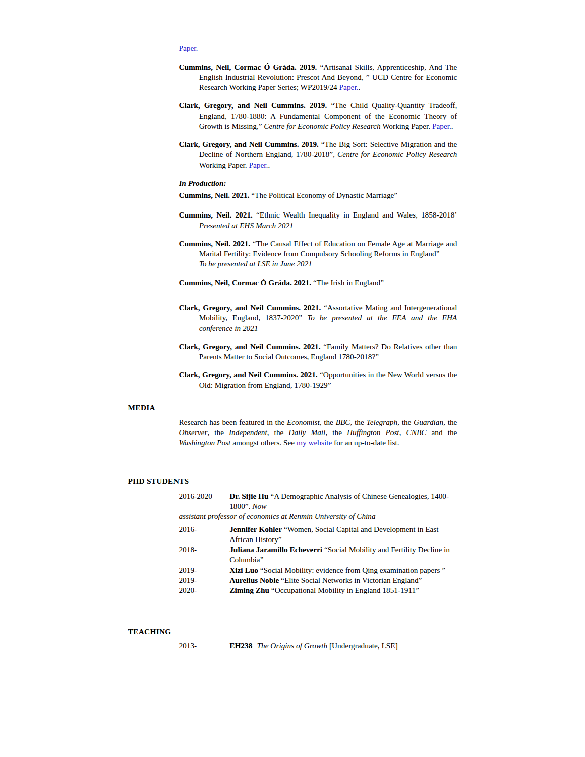Paper.
Cummins, Neil, Cormac Ó Gráda. 2019. “Artisanal Skills, Apprenticeship, And The English Industrial Revolution: Prescot And Beyond, ” UCD Centre for Economic Research Working Paper Series; WP2019/24 Paper..
Clark, Gregory, and Neil Cummins. 2019. “The Child Quality-Quantity Tradeoff, England, 1780-1880: A Fundamental Component of the Economic Theory of Growth is Missing,” Centre for Economic Policy Research Working Paper. Paper..
Clark, Gregory, and Neil Cummins. 2019. “The Big Sort: Selective Migration and the Decline of Northern England, 1780-2018”, Centre for Economic Policy Research Working Paper. Paper..
In Production:
Cummins, Neil. 2021. “The Political Economy of Dynastic Marriage”
Cummins, Neil. 2021. “Ethnic Wealth Inequality in England and Wales, 1858-2018’ Presented at EHS March 2021
Cummins, Neil. 2021. “The Causal Effect of Education on Female Age at Marriage and Marital Fertility: Evidence from Compulsory Schooling Reforms in England”
To be presented at LSE in June 2021
Cummins, Neil, Cormac Ó Gráda. 2021. “The Irish in England”
Clark, Gregory, and Neil Cummins. 2021. “Assortative Mating and Intergenerational Mobility, England, 1837-2020” To be presented at the EEA and the EHA conference in 2021
Clark, Gregory, and Neil Cummins. 2021. “Family Matters? Do Relatives other than Parents Matter to Social Outcomes, England 1780-2018?”
Clark, Gregory, and Neil Cummins. 2021. “Opportunities in the New World versus the Old: Migration from England, 1780-1929”
MEDIA
Research has been featured in the Economist, the BBC, the Telegraph, the Guardian, the Observer, the Independent, the Daily Mail, the Huffington Post, CNBC and the Washington Post amongst others. See my website for an up-to-date list.
PHD STUDENTS
2016-2020
Dr. Sijie Hu “A Demographic Analysis of Chinese Genealogies, 1400-1800”. Now
assistant professor of economics at Renmin University of China
2016-
Jennifer Kohler “Women, Social Capital and Development in East African History”
2018-
Juliana Jaramillo Echeverri “Social Mobility and Fertility Decline in Columbia”
2019-
Xizi Luo “Social Mobility: evidence from Qing examination papers ”
2019-
Aurelius Noble “Elite Social Networks in Victorian England”
2020-
Ziming Zhu “Occupational Mobility in England 1851-1911”
TEACHING
2013-
EH238 The Origins of Growth [Undergraduate, LSE]